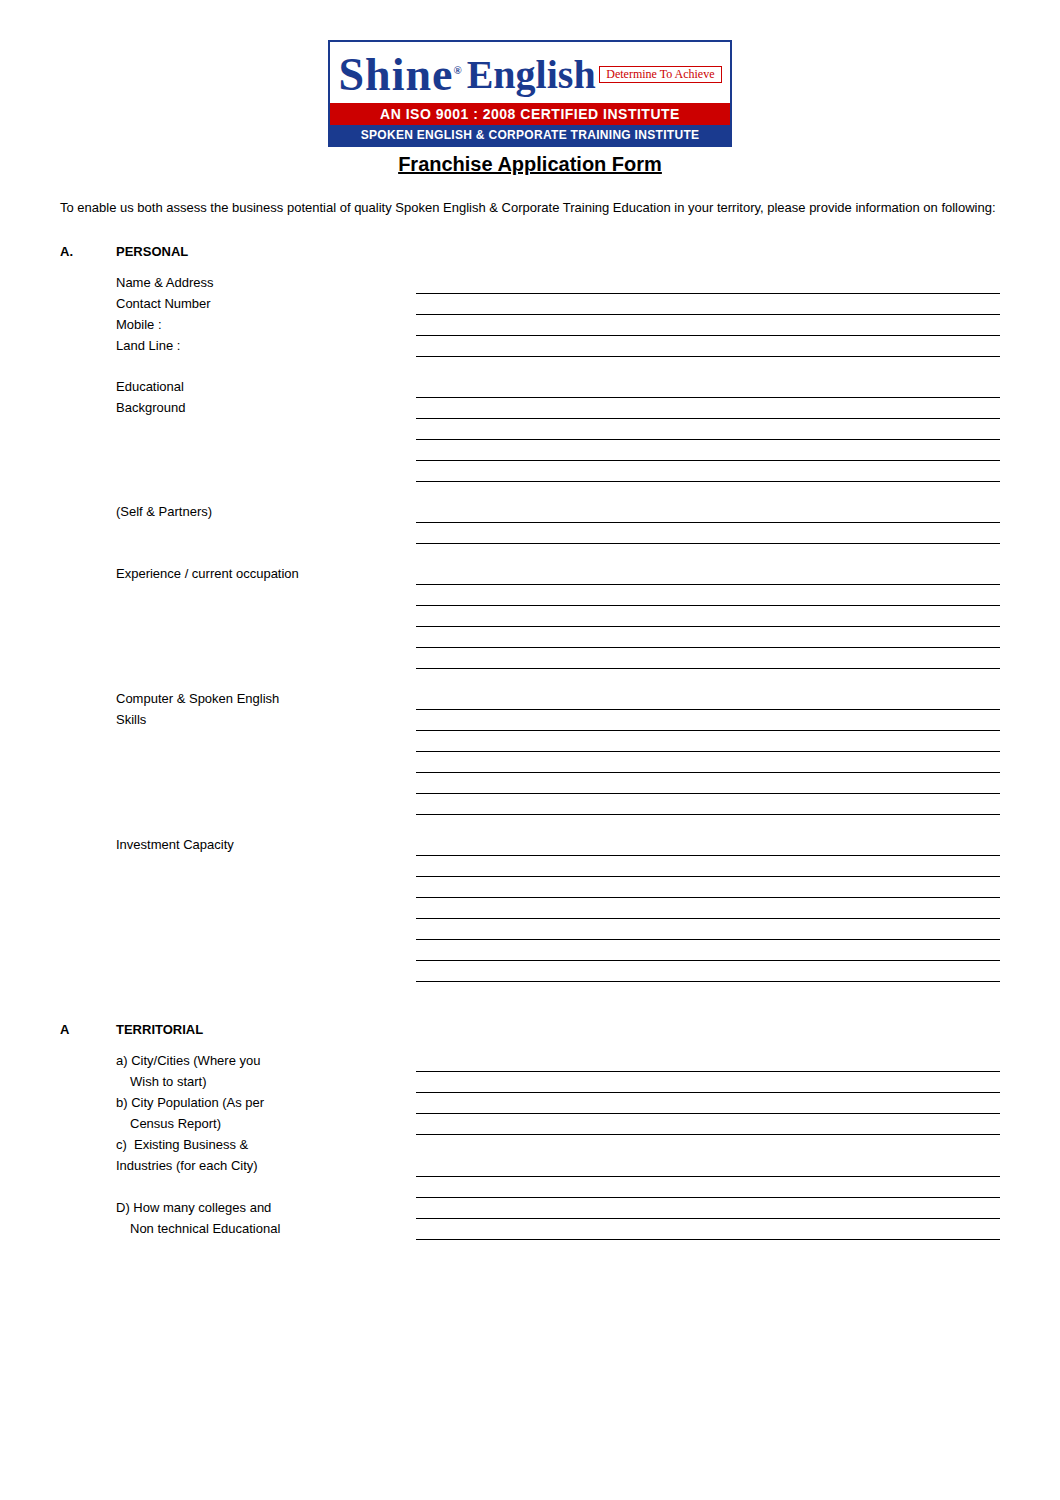Shine®English
Determine To Achieve
AN ISO 9001 : 2008 CERTIFIED INSTITUTE
SPOKEN ENGLISH & CORPORATE TRAINING INSTITUTE
Franchise Application Form
To enable us both assess the business potential of quality Spoken English & Corporate Training Education in your territory, please provide information on following:
A. PERSONAL
| Name & Address | |
| Contact Number | |
| Mobile : | |
| Land Line : | |
| Educational | |
| Background | |
| (Self & Partners) | |
| Experience / current occupation | |
| Computer & Spoken English | |
| Skills | |
| Investment Capacity | |
ATERRITORIAL
| a) City/Cities (Where you | |
| Wish to start) | |
| b) City Population (As per | |
| Census Report) | |
| c) Existing Business & | |
| Industries (for each City) | |
| D) How many colleges and | |
| Non technical Educational | |